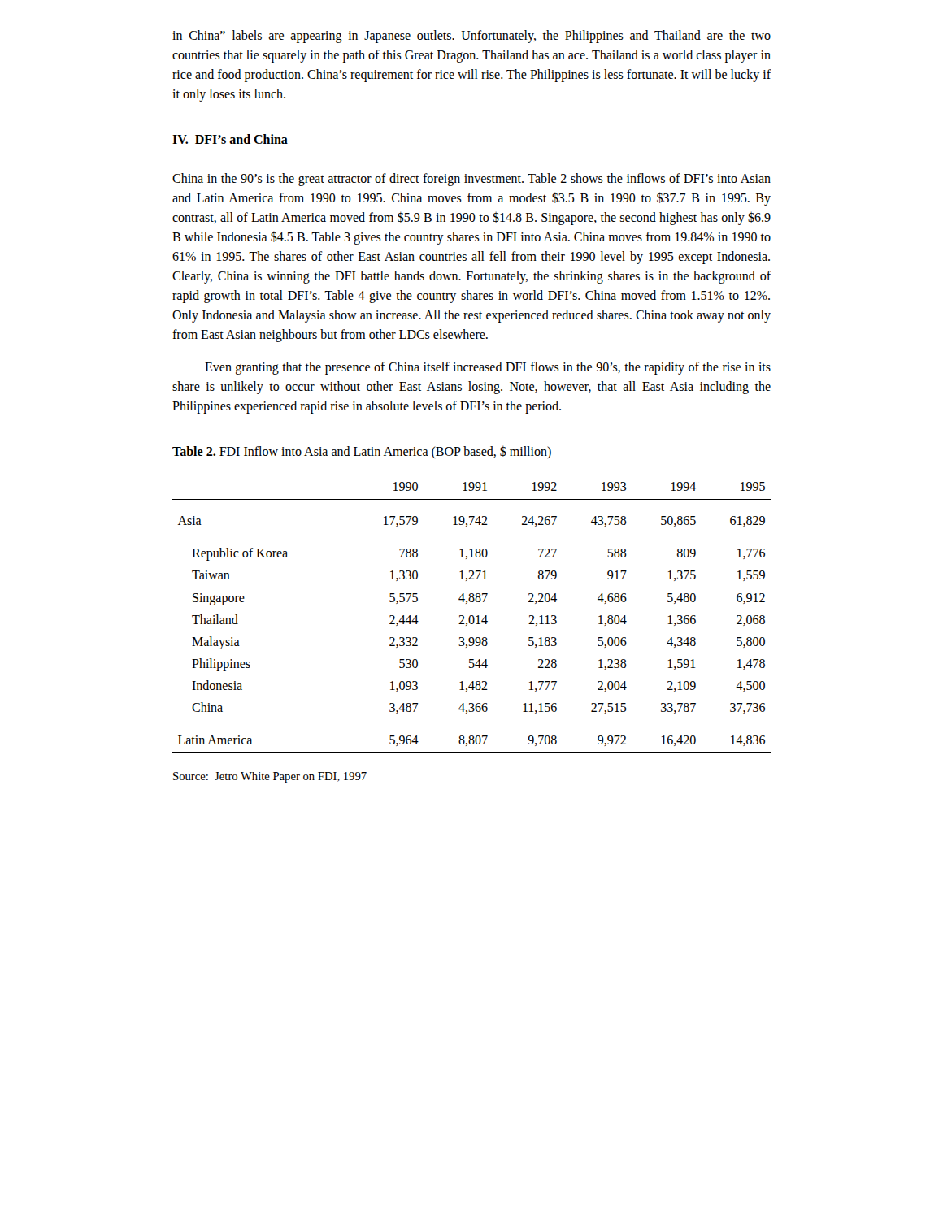in China” labels are appearing in Japanese outlets. Unfortunately, the Philippines and Thailand are the two countries that lie squarely in the path of this Great Dragon. Thailand has an ace. Thailand is a world class player in rice and food production. China’s requirement for rice will rise. The Philippines is less fortunate. It will be lucky if it only loses its lunch.
IV. DFI’s and China
China in the 90’s is the great attractor of direct foreign investment. Table 2 shows the inflows of DFI’s into Asian and Latin America from 1990 to 1995. China moves from a modest $3.5 B in 1990 to $37.7 B in 1995. By contrast, all of Latin America moved from $5.9 B in 1990 to $14.8 B. Singapore, the second highest has only $6.9 B while Indonesia $4.5 B. Table 3 gives the country shares in DFI into Asia. China moves from 19.84% in 1990 to 61% in 1995. The shares of other East Asian countries all fell from their 1990 level by 1995 except Indonesia. Clearly, China is winning the DFI battle hands down. Fortunately, the shrinking shares is in the background of rapid growth in total DFI’s. Table 4 give the country shares in world DFI’s. China moved from 1.51% to 12%. Only Indonesia and Malaysia show an increase. All the rest experienced reduced shares. China took away not only from East Asian neighbours but from other LDCs elsewhere.
Even granting that the presence of China itself increased DFI flows in the 90’s, the rapidity of the rise in its share is unlikely to occur without other East Asians losing. Note, however, that all East Asia including the Philippines experienced rapid rise in absolute levels of DFI’s in the period.
Table 2. FDI Inflow into Asia and Latin America (BOP based, $ million)
| | 1990 | 1991 | 1992 | 1993 | 1994 | 1995 |
| --- | --- | --- | --- | --- | --- | --- |
| Asia | 17,579 | 19,742 | 24,267 | 43,758 | 50,865 | 61,829 |
| Republic of Korea | 788 | 1,180 | 727 | 588 | 809 | 1,776 |
| Taiwan | 1,330 | 1,271 | 879 | 917 | 1,375 | 1,559 |
| Singapore | 5,575 | 4,887 | 2,204 | 4,686 | 5,480 | 6,912 |
| Thailand | 2,444 | 2,014 | 2,113 | 1,804 | 1,366 | 2,068 |
| Malaysia | 2,332 | 3,998 | 5,183 | 5,006 | 4,348 | 5,800 |
| Philippines | 530 | 544 | 228 | 1,238 | 1,591 | 1,478 |
| Indonesia | 1,093 | 1,482 | 1,777 | 2,004 | 2,109 | 4,500 |
| China | 3,487 | 4,366 | 11,156 | 27,515 | 33,787 | 37,736 |
| Latin America | 5,964 | 8,807 | 9,708 | 9,972 | 16,420 | 14,836 |
Source: Jetro White Paper on FDI, 1997